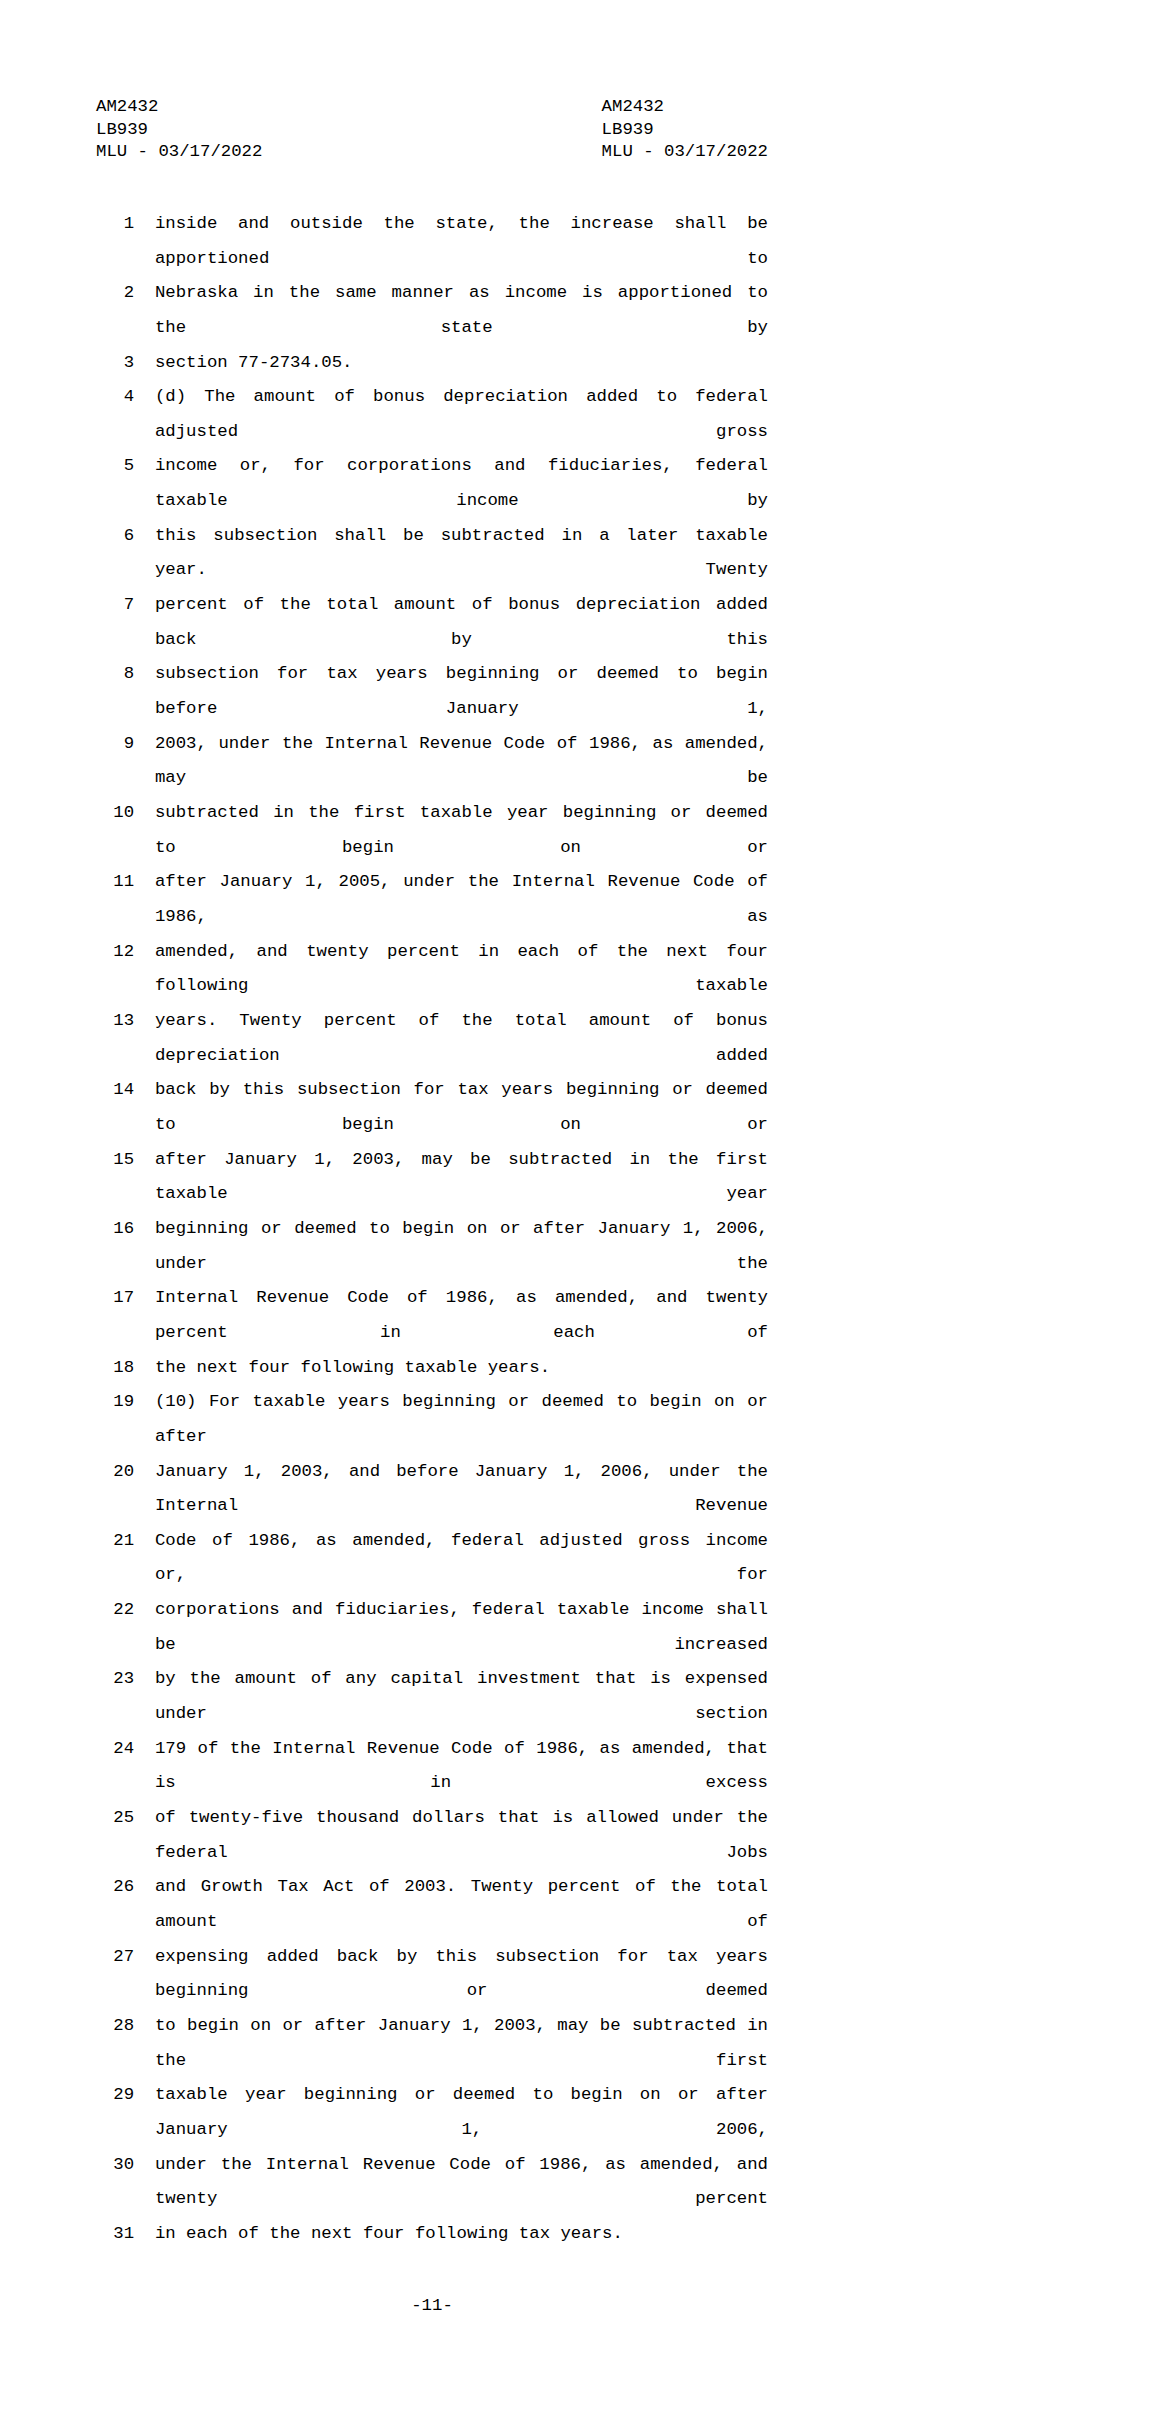AM2432 LB939 MLU - 03/17/2022
AM2432 LB939 MLU - 03/17/2022
1 inside and outside the state, the increase shall be apportioned to
2 Nebraska in the same manner as income is apportioned to the state by
3 section 77-2734.05.
4(d) The amount of bonus depreciation added to federal adjusted gross
5 income or, for corporations and fiduciaries, federal taxable income by
6 this subsection shall be subtracted in a later taxable year. Twenty
7 percent of the total amount of bonus depreciation added back by this
8 subsection for tax years beginning or deemed to begin before January 1,
92003, under the Internal Revenue Code of 1986, as amended, may be
10 subtracted in the first taxable year beginning or deemed to begin on or
11 after January 1, 2005, under the Internal Revenue Code of 1986, as
12 amended, and twenty percent in each of the next four following taxable
13 years. Twenty percent of the total amount of bonus depreciation added
14 back by this subsection for tax years beginning or deemed to begin on or
15 after January 1, 2003, may be subtracted in the first taxable year
16 beginning or deemed to begin on or after January 1, 2006, under the
17 Internal Revenue Code of 1986, as amended, and twenty percent in each of
18 the next four following taxable years.
19(10) For taxable years beginning or deemed to begin on or after
20 January 1, 2003, and before January 1, 2006, under the Internal Revenue
21 Code of 1986, as amended, federal adjusted gross income or, for
22 corporations and fiduciaries, federal taxable income shall be increased
23 by the amount of any capital investment that is expensed under section
24179 of the Internal Revenue Code of 1986, as amended, that is in excess
25 of twenty-five thousand dollars that is allowed under the federal Jobs
26 and Growth Tax Act of 2003. Twenty percent of the total amount of
27 expensing added back by this subsection for tax years beginning or deemed
28 to begin on or after January 1, 2003, may be subtracted in the first
29 taxable year beginning or deemed to begin on or after January 1, 2006,
30 under the Internal Revenue Code of 1986, as amended, and twenty percent
31 in each of the next four following tax years.
-11-